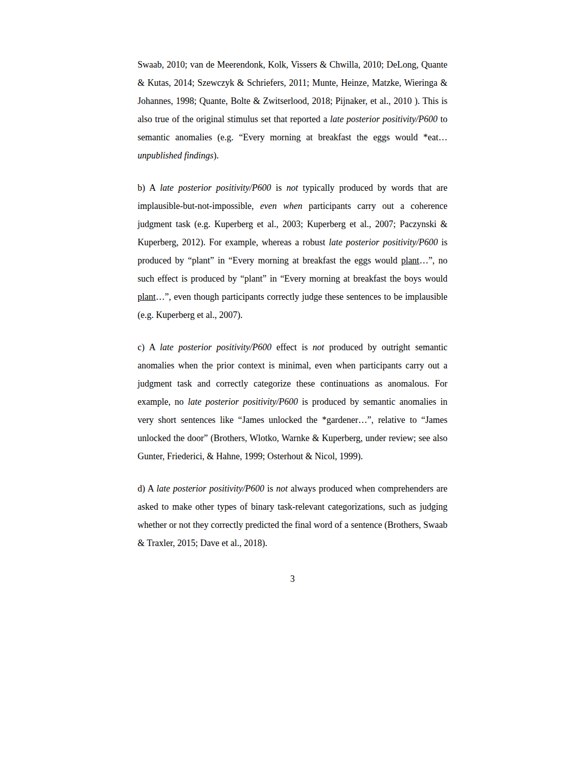Swaab, 2010; van de Meerendonk, Kolk, Vissers & Chwilla, 2010; DeLong, Quante & Kutas, 2014; Szewczyk & Schriefers, 2011; Munte, Heinze, Matzke, Wieringa & Johannes, 1998; Quante, Bolte & Zwitserlood, 2018; Pijnaker, et al., 2010 ). This is also true of the original stimulus set that reported a late posterior positivity/P600 to semantic anomalies (e.g. “Every morning at breakfast the eggs would *eat…unpublished findings).
b) A late posterior positivity/P600 is not typically produced by words that are implausible-but-not-impossible, even when participants carry out a coherence judgment task (e.g. Kuperberg et al., 2003; Kuperberg et al., 2007; Paczynski & Kuperberg, 2012). For example, whereas a robust late posterior positivity/P600 is produced by “plant” in “Every morning at breakfast the eggs would plant…”, no such effect is produced by “plant” in “Every morning at breakfast the boys would plant…”, even though participants correctly judge these sentences to be implausible (e.g. Kuperberg et al., 2007).
c) A late posterior positivity/P600 effect is not produced by outright semantic anomalies when the prior context is minimal, even when participants carry out a judgment task and correctly categorize these continuations as anomalous. For example, no late posterior positivity/P600 is produced by semantic anomalies in very short sentences like “James unlocked the *gardener…”, relative to “James unlocked the door” (Brothers, Wlotko, Warnke & Kuperberg, under review; see also Gunter, Friederici, & Hahne, 1999; Osterhout & Nicol, 1999).
d) A late posterior positivity/P600 is not always produced when comprehenders are asked to make other types of binary task-relevant categorizations, such as judging whether or not they correctly predicted the final word of a sentence (Brothers, Swaab & Traxler, 2015; Dave et al., 2018).
3